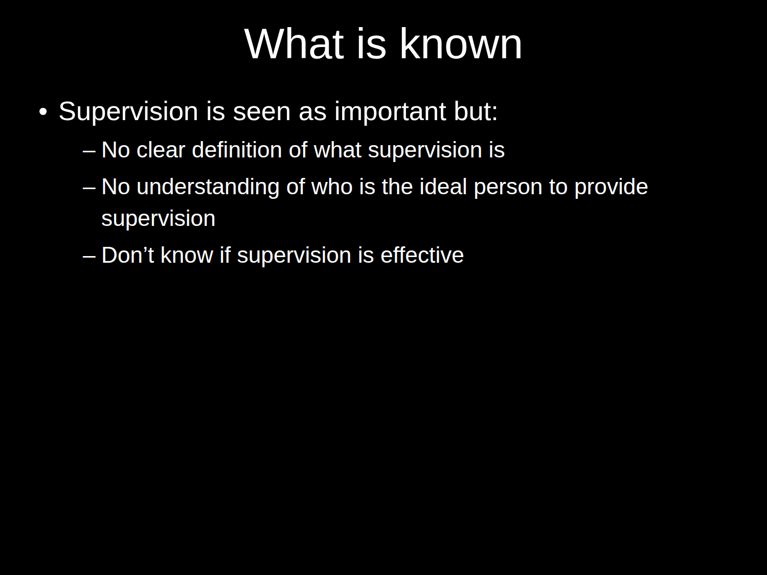What is known
Supervision is seen as important but:
No clear definition of what supervision is
No understanding of who is the ideal person to provide supervision
Don’t know if supervision is effective